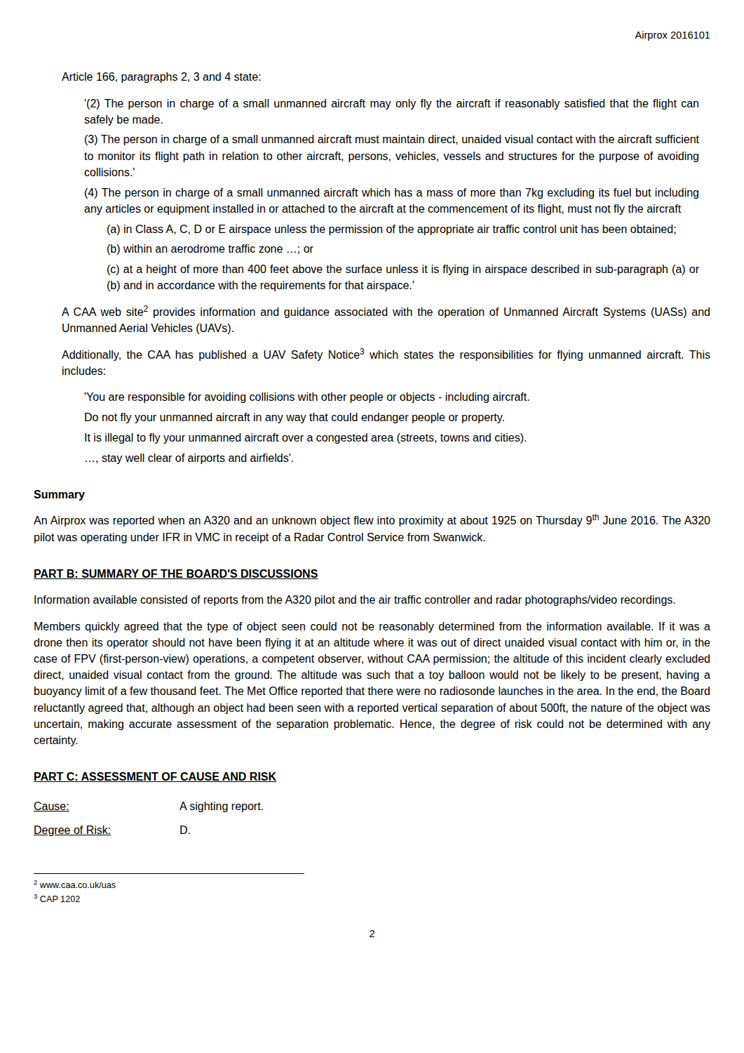Airprox 2016101
Article 166, paragraphs 2, 3 and 4 state:
'(2) The person in charge of a small unmanned aircraft may only fly the aircraft if reasonably satisfied that the flight can safely be made.
(3) The person in charge of a small unmanned aircraft must maintain direct, unaided visual contact with the aircraft sufficient to monitor its flight path in relation to other aircraft, persons, vehicles, vessels and structures for the purpose of avoiding collisions.'
(4) The person in charge of a small unmanned aircraft which has a mass of more than 7kg excluding its fuel but including any articles or equipment installed in or attached to the aircraft at the commencement of its flight, must not fly the aircraft
(a) in Class A, C, D or E airspace unless the permission of the appropriate air traffic control unit has been obtained;
(b) within an aerodrome traffic zone …; or
(c) at a height of more than 400 feet above the surface unless it is flying in airspace described in sub-paragraph (a) or (b) and in accordance with the requirements for that airspace.'
A CAA web site2 provides information and guidance associated with the operation of Unmanned Aircraft Systems (UASs) and Unmanned Aerial Vehicles (UAVs).
Additionally, the CAA has published a UAV Safety Notice3 which states the responsibilities for flying unmanned aircraft. This includes:
'You are responsible for avoiding collisions with other people or objects - including aircraft.
Do not fly your unmanned aircraft in any way that could endanger people or property.
It is illegal to fly your unmanned aircraft over a congested area (streets, towns and cities).
…, stay well clear of airports and airfields'.
Summary
An Airprox was reported when an A320 and an unknown object flew into proximity at about 1925 on Thursday 9th June 2016. The A320 pilot was operating under IFR in VMC in receipt of a Radar Control Service from Swanwick.
PART B: SUMMARY OF THE BOARD'S DISCUSSIONS
Information available consisted of reports from the A320 pilot and the air traffic controller and radar photographs/video recordings.
Members quickly agreed that the type of object seen could not be reasonably determined from the information available. If it was a drone then its operator should not have been flying it at an altitude where it was out of direct unaided visual contact with him or, in the case of FPV (first-person-view) operations, a competent observer, without CAA permission; the altitude of this incident clearly excluded direct, unaided visual contact from the ground. The altitude was such that a toy balloon would not be likely to be present, having a buoyancy limit of a few thousand feet. The Met Office reported that there were no radiosonde launches in the area. In the end, the Board reluctantly agreed that, although an object had been seen with a reported vertical separation of about 500ft, the nature of the object was uncertain, making accurate assessment of the separation problematic. Hence, the degree of risk could not be determined with any certainty.
PART C: ASSESSMENT OF CAUSE AND RISK
| Cause: | A sighting report. |
| Degree of Risk: | D. |
2 www.caa.co.uk/uas
3 CAP 1202
2